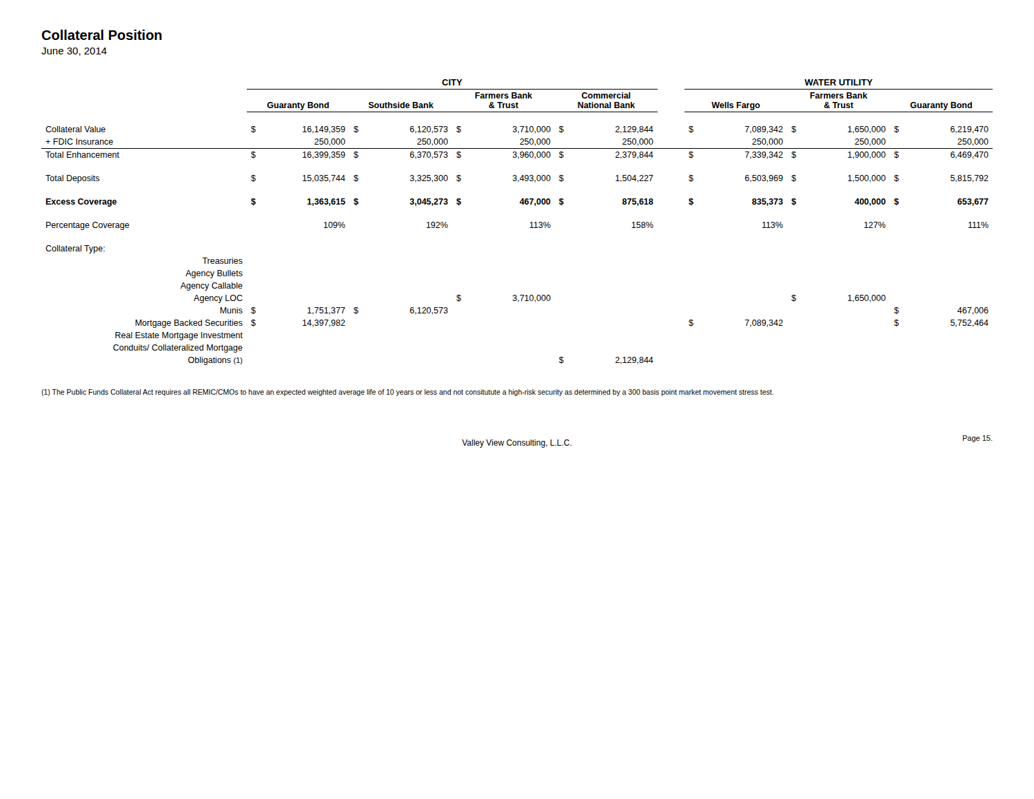Collateral Position
June 30, 2014
| | CITY | | WATER UTILITY |
| | Guaranty Bond | Southside Bank | Farmers Bank & Trust | Commercial National Bank | | Wells Fargo | Farmers Bank & Trust | Guaranty Bond |
| Collateral Value | $ | 16,149,359 | $ | 6,120,573 | $ | 3,710,000 | $ | 2,129,844 | | $ | 7,089,342 | $ | 1,650,000 | $ | 6,219,470 |
| + FDIC Insurance | | 250,000 | | 250,000 | | 250,000 | | 250,000 | | | 250,000 | | 250,000 | | 250,000 |
| Total Enhancement | $ | 16,399,359 | $ | 6,370,573 | $ | 3,960,000 | $ | 2,379,844 | | $ | 7,339,342 | $ | 1,900,000 | $ | 6,469,470 |
| Total Deposits | $ | 15,035,744 | $ | 3,325,300 | $ | 3,493,000 | $ | 1,504,227 | | $ | 6,503,969 | $ | 1,500,000 | $ | 5,815,792 |
| Excess Coverage | $ | 1,363,615 | $ | 3,045,273 | $ | 467,000 | $ | 875,618 | | $ | 835,373 | $ | 400,000 | $ | 653,677 |
| Percentage Coverage | | 109% | | 192% | | 113% | | 158% | | | 113% | | 127% | | 111% |
| Collateral Type: | |
| Treasuries | |
| Agency Bullets | |
| Agency Callable | |
| Agency LOC | | | | | $ | 3,710,000 | | | | | | $ | 1,650,000 | | |
| Munis | $ | 1,751,377 | $ | 6,120,573 | | | | | | | | | | $ | 467,006 |
| Mortgage Backed Securities | $ | 14,397,982 | | | | | | | | $ | 7,089,342 | | | $ | 5,752,464 |
| Real Estate Mortgage Investment | |
| Conduits/ Collateralized Mortgage | |
| Obligations (1) | | | | | | | $ | 2,129,844 | | | | | | | |
(1) The Public Funds Collateral Act requires all REMIC/CMOs to have an expected weighted average life of 10 years or less and not consitutute a high-risk security as determined by a 300 basis point market movement stress test.
Valley View Consulting, L.L.C. Page 15.